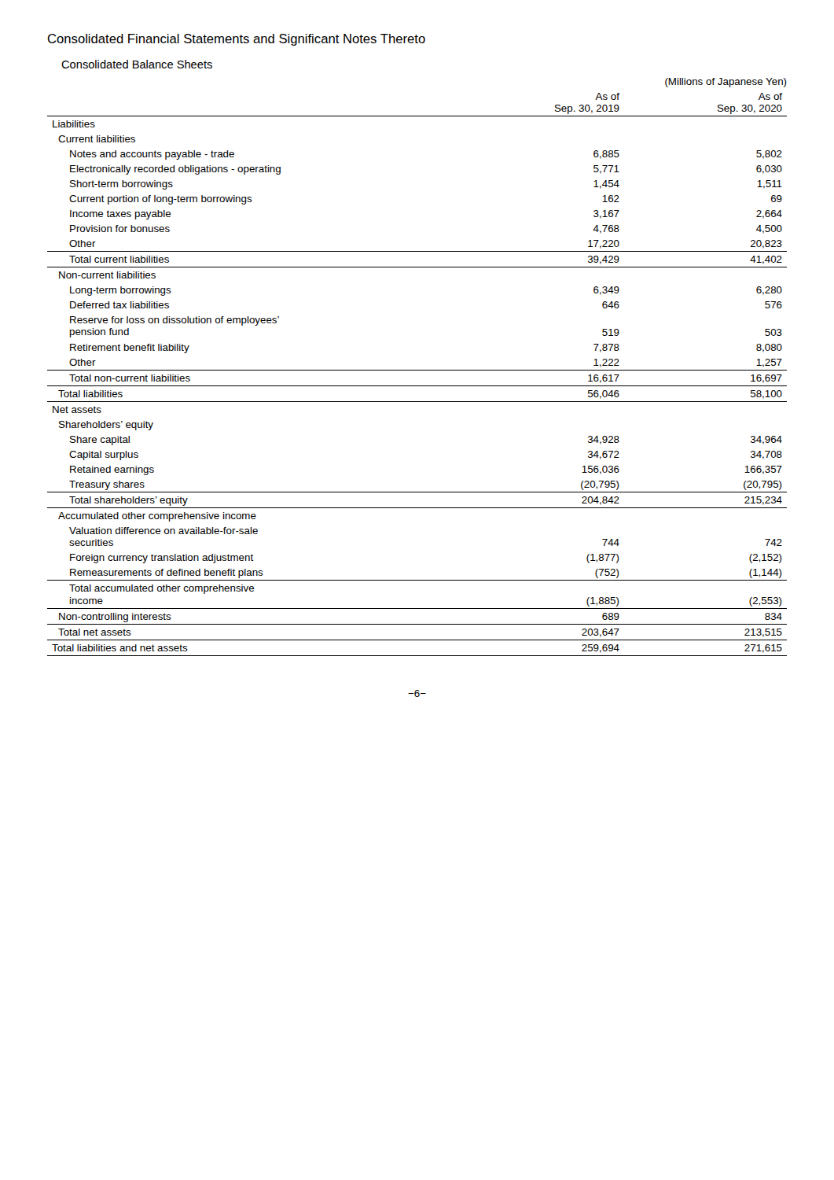Consolidated Financial Statements and Significant Notes Thereto
Consolidated Balance Sheets
(Millions of Japanese Yen)
| | As of Sep. 30, 2019 | As of Sep. 30, 2020 |
| --- | --- | --- |
| Liabilities | | |
| Current liabilities | | |
| Notes and accounts payable - trade | 6,885 | 5,802 |
| Electronically recorded obligations - operating | 5,771 | 6,030 |
| Short-term borrowings | 1,454 | 1,511 |
| Current portion of long-term borrowings | 162 | 69 |
| Income taxes payable | 3,167 | 2,664 |
| Provision for bonuses | 4,768 | 4,500 |
| Other | 17,220 | 20,823 |
| Total current liabilities | 39,429 | 41,402 |
| Non-current liabilities | | |
| Long-term borrowings | 6,349 | 6,280 |
| Deferred tax liabilities | 646 | 576 |
| Reserve for loss on dissolution of employees’ pension fund | 519 | 503 |
| Retirement benefit liability | 7,878 | 8,080 |
| Other | 1,222 | 1,257 |
| Total non-current liabilities | 16,617 | 16,697 |
| Total liabilities | 56,046 | 58,100 |
| Net assets | | |
| Shareholders’ equity | | |
| Share capital | 34,928 | 34,964 |
| Capital surplus | 34,672 | 34,708 |
| Retained earnings | 156,036 | 166,357 |
| Treasury shares | (20,795) | (20,795) |
| Total shareholders’ equity | 204,842 | 215,234 |
| Accumulated other comprehensive income | | |
| Valuation difference on available-for-sale securities | 744 | 742 |
| Foreign currency translation adjustment | (1,877) | (2,152) |
| Remeasurements of defined benefit plans | (752) | (1,144) |
| Total accumulated other comprehensive income | (1,885) | (2,553) |
| Non-controlling interests | 689 | 834 |
| Total net assets | 203,647 | 213,515 |
| Total liabilities and net assets | 259,694 | 271,615 |
−6−